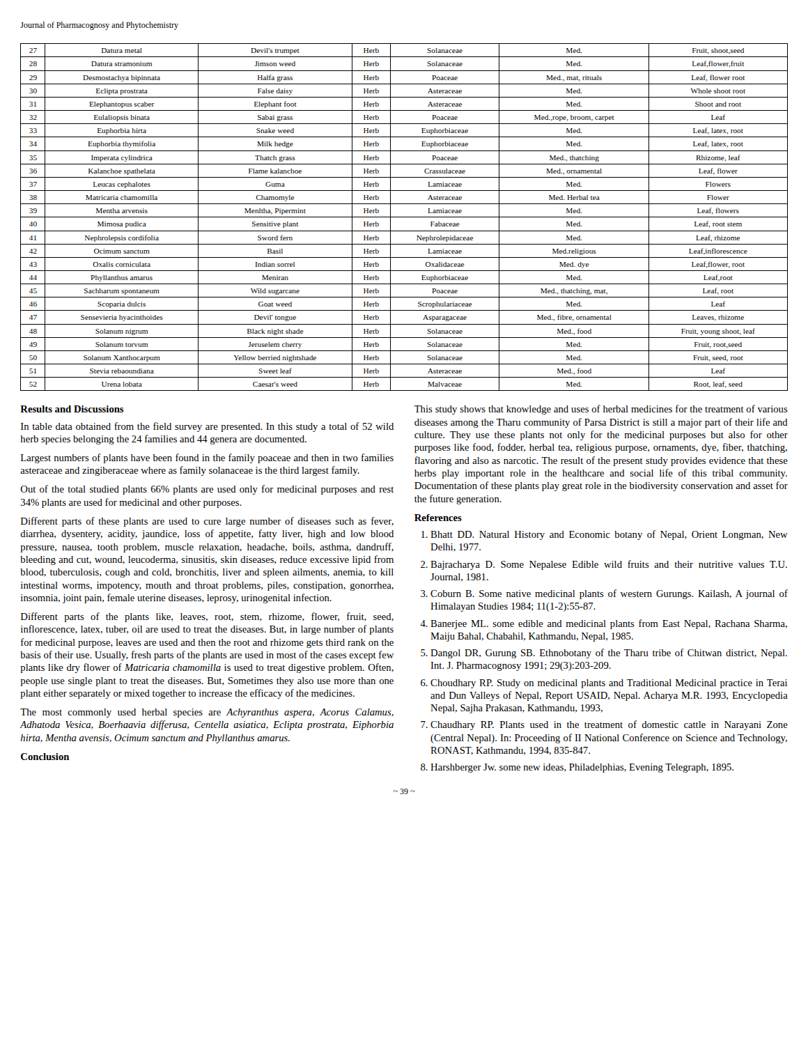Journal of Pharmacognosy and Phytochemistry
| 27 | Datura metal | Devil's trumpet | Herb | Solanaceae | Med. | Fruit, shoot,seed |
| 28 | Datura stramonium | Jimson weed | Herb | Solanaceae | Med. | Leaf,flower,fruit |
| 29 | Desmostachya bipinnata | Halfa grass | Herb | Poaceae | Med., mat, rituals | Leaf, flower root |
| 30 | Eclipta prostrata | False daisy | Herb | Asteraceae | Med. | Whole shoot root |
| 31 | Elephantopus scaber | Elephant foot | Herb | Asteraceae | Med. | Shoot and root |
| 32 | Eulaliopsis binata | Sabai grass | Herb | Poaceae | Med.,rope, broom, carpet | Leaf |
| 33 | Euphorbia hirta | Snake weed | Herb | Euphorbiaceae | Med. | Leaf, latex, root |
| 34 | Euphorbia thymifolia | Milk hedge | Herb | Euphorbiaceae | Med. | Leaf, latex, root |
| 35 | Imperata cylindrica | Thatch grass | Herb | Poaceae | Med., thatching | Rhizome, leaf |
| 36 | Kalanchoe spathelata | Flame kalanchoe | Herb | Crassulaceae | Med., ornamental | Leaf, flower |
| 37 | Leucas cephalotes | Guma | Herb | Lamiaceae | Med. | Flowers |
| 38 | Matricaria chamomilla | Chamomyle | Herb | Asteraceae | Med. Herbal tea | Flower |
| 39 | Mentha arvensis | Menltha, Pipermint | Herb | Lamiaceae | Med. | Leaf, flowers |
| 40 | Mimosa pudica | Sensitive plant | Herb | Fabaceae | Med. | Leaf, root stem |
| 41 | Nephrolepsis cordifolia | Sword fern | Herb | Nephrolepidaceae | Med. | Leaf, rhizome |
| 42 | Ocimum sanctum | Basil | Herb | Lamiaceae | Med.religious | Leaf,inflorescence |
| 43 | Oxalis corniculata | Indian sorrel | Herb | Oxalidaceae | Med. dye | Leaf,flower, root |
| 44 | Phyllanthus amarus | Meniran | Herb | Euphorbiaceae | Med. | Leaf,root |
| 45 | Sachharum spontaneum | Wild sugarcane | Herb | Poaceae | Med., thatching, mat, | Leaf, root |
| 46 | Scoparia dulcis | Goat weed | Herb | Scrophulariaceae | Med. | Leaf |
| 47 | Sensevieria hyacinthoides | Devil' tongue | Herb | Asparagaceae | Med., fibre, ornamental | Leaves, rhizome |
| 48 | Solanum nigrum | Black night shade | Herb | Solanaceae | Med., food | Fruit, young shoot, leaf |
| 49 | Solanum torvum | Jeruselem cherry | Herb | Solanaceae | Med. | Fruit, root,seed |
| 50 | Solanum Xanthocarpum | Yellow berried nightshade | Herb | Solanaceae | Med. | Fruit, seed, root |
| 51 | Stevia rebaoundiana | Sweet leaf | Herb | Asteraceae | Med., food | Leaf |
| 52 | Urena lobata | Caesar's weed | Herb | Malvaceae | Med. | Root, leaf, seed |
Results and Discussions
In table data obtained from the field survey are presented. In this study a total of 52 wild herb species belonging the 24 families and 44 genera are documented.
Largest numbers of plants have been found in the family poaceae and then in two families asteraceae and zingiberaceae where as family solanaceae is the third largest family.
Out of the total studied plants 66% plants are used only for medicinal purposes and rest 34% plants are used for medicinal and other purposes.
Different parts of these plants are used to cure large number of diseases such as fever, diarrhea, dysentery, acidity, jaundice, loss of appetite, fatty liver, high and low blood pressure, nausea, tooth problem, muscle relaxation, headache, boils, asthma, dandruff, bleeding and cut, wound, leucoderma, sinusitis, skin diseases, reduce excessive lipid from blood, tuberculosis, cough and cold, bronchitis, liver and spleen ailments, anemia, to kill intestinal worms, impotency, mouth and throat problems, piles, constipation, gonorrhea, insomnia, joint pain, female uterine diseases, leprosy, urinogenital infection.
Different parts of the plants like, leaves, root, stem, rhizome, flower, fruit, seed, inflorescence, latex, tuber, oil are used to treat the diseases. But, in large number of plants for medicinal purpose, leaves are used and then the root and rhizome gets third rank on the basis of their use. Usually, fresh parts of the plants are used in most of the cases except few plants like dry flower of Matricaria chamomilla is used to treat digestive problem. Often, people use single plant to treat the diseases. But, Sometimes they also use more than one plant either separately or mixed together to increase the efficacy of the medicines.
The most commonly used herbal species are Achyranthus aspera, Acorus Calamus, Adhatoda Vesica, Boerhaavia differusa, Centella asiatica, Eclipta prostrata, Eiphorbia hirta, Mentha avensis, Ocimum sanctum and Phyllanthus amarus.
Conclusion
This study shows that knowledge and uses of herbal medicines for the treatment of various diseases among the Tharu community of Parsa District is still a major part of their life and culture. They use these plants not only for the medicinal purposes but also for other purposes like food, fodder, herbal tea, religious purpose, ornaments, dye, fiber, thatching, flavoring and also as narcotic. The result of the present study provides evidence that these herbs play important role in the healthcare and social life of this tribal community. Documentation of these plants play great role in the biodiversity conservation and asset for the future generation.
References
Bhatt DD. Natural History and Economic botany of Nepal, Orient Longman, New Delhi, 1977.
Bajracharya D. Some Nepalese Edible wild fruits and their nutritive values T.U. Journal, 1981.
Coburn B. Some native medicinal plants of western Gurungs. Kailash, A journal of Himalayan Studies 1984; 11(1-2):55-87.
Banerjee ML. some edible and medicinal plants from East Nepal, Rachana Sharma, Maiju Bahal, Chabahil, Kathmandu, Nepal, 1985.
Dangol DR, Gurung SB. Ethnobotany of the Tharu tribe of Chitwan district, Nepal. Int. J. Pharmacognosy 1991; 29(3):203-209.
Choudhary RP. Study on medicinal plants and Traditional Medicinal practice in Terai and Dun Valleys of Nepal, Report USAID, Nepal. Acharya M.R. 1993, Encyclopedia Nepal, Sajha Prakasan, Kathmandu, 1993,
Chaudhary RP. Plants used in the treatment of domestic cattle in Narayani Zone (Central Nepal). In: Proceeding of II National Conference on Science and Technology, RONAST, Kathmandu, 1994, 835-847.
Harshberger Jw. some new ideas, Philadelphias, Evening Telegraph, 1895.
~ 39 ~